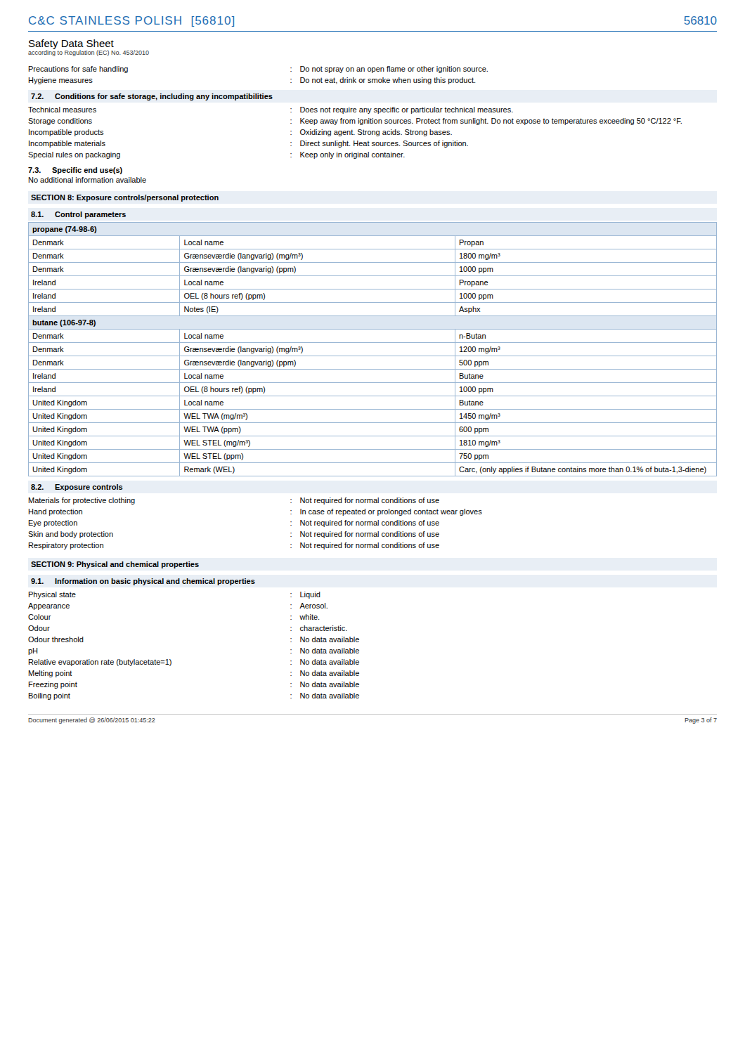C&C STAINLESS POLISH [56810] 56810
Safety Data Sheet
according to Regulation (EC) No. 453/2010
| Precautions for safe handling | : | Do not spray on an open flame or other ignition source. |
| Hygiene measures | : | Do not eat, drink or smoke when using this product. |
7.2. Conditions for safe storage, including any incompatibilities
| Technical measures | : | Does not require any specific or particular technical measures. |
| Storage conditions | : | Keep away from ignition sources. Protect from sunlight. Do not expose to temperatures exceeding 50 °C/122 °F. |
| Incompatible products | : | Oxidizing agent. Strong acids. Strong bases. |
| Incompatible materials | : | Direct sunlight. Heat sources. Sources of ignition. |
| Special rules on packaging | : | Keep only in original container. |
7.3. Specific end use(s)
No additional information available
SECTION 8: Exposure controls/personal protection
8.1. Control parameters
| propane (74-98-6) |
| --- |
| Denmark | Local name | Propan |
| Denmark | Grænseværdie (langvarig) (mg/m³) | 1800 mg/m³ |
| Denmark | Grænseværdie (langvarig) (ppm) | 1000 ppm |
| Ireland | Local name | Propane |
| Ireland | OEL (8 hours ref) (ppm) | 1000 ppm |
| Ireland | Notes (IE) | Asphx |
| butane (106-97-8) |
| Denmark | Local name | n-Butan |
| Denmark | Grænseværdie (langvarig) (mg/m³) | 1200 mg/m³ |
| Denmark | Grænseværdie (langvarig) (ppm) | 500 ppm |
| Ireland | Local name | Butane |
| Ireland | OEL (8 hours ref) (ppm) | 1000 ppm |
| United Kingdom | Local name | Butane |
| United Kingdom | WEL TWA (mg/m³) | 1450 mg/m³ |
| United Kingdom | WEL TWA (ppm) | 600 ppm |
| United Kingdom | WEL STEL (mg/m³) | 1810 mg/m³ |
| United Kingdom | WEL STEL (ppm) | 750 ppm |
| United Kingdom | Remark (WEL) | Carc, (only applies if Butane contains more than 0.1% of buta-1,3-diene) |
8.2. Exposure controls
| Materials for protective clothing | : | Not required for normal conditions of use |
| Hand protection | : | In case of repeated or prolonged contact wear gloves |
| Eye protection | : | Not required for normal conditions of use |
| Skin and body protection | : | Not required for normal conditions of use |
| Respiratory protection | : | Not required for normal conditions of use |
SECTION 9: Physical and chemical properties
9.1. Information on basic physical and chemical properties
| Physical state | : | Liquid |
| Appearance | : | Aerosol. |
| Colour | : | white. |
| Odour | : | characteristic. |
| Odour threshold | : | No data available |
| pH | : | No data available |
| Relative evaporation rate (butylacetate=1) | : | No data available |
| Melting point | : | No data available |
| Freezing point | : | No data available |
| Boiling point | : | No data available |
Document generated @ 26/06/2015 01:45:22 Page 3 of 7